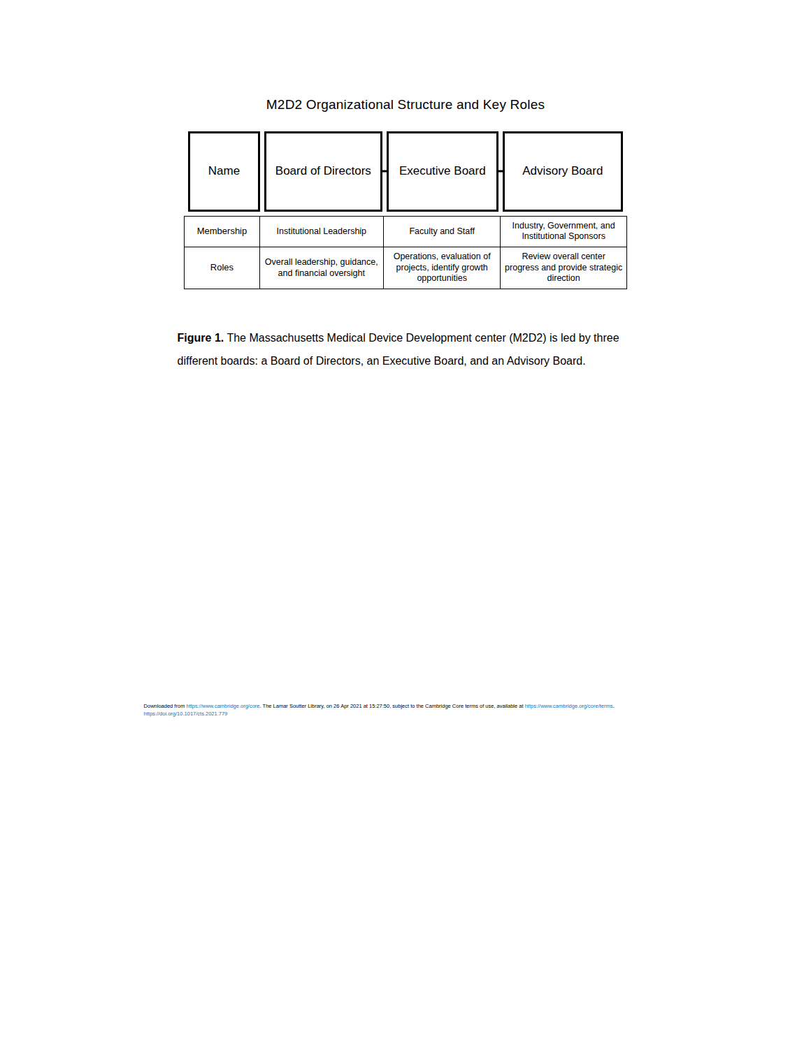M2D2 Organizational Structure and Key Roles
| Name | Board of Directors | Executive Board | Advisory Board |
| Membership | Institutional Leadership | Faculty and Staff | Industry, Government, and Institutional Sponsors |
| Roles | Overall leadership, guidance, and financial oversight | Operations, evaluation of projects, identify growth opportunities | Review overall center progress and provide strategic direction |
Figure 1. The Massachusetts Medical Device Development center (M2D2) is led by three different boards: a Board of Directors, an Executive Board, and an Advisory Board.
Downloaded from https://www.cambridge.org/core. The Lamar Soutter Library, on 26 Apr 2021 at 15:27:50, subject to the Cambridge Core terms of use, available at https://www.cambridge.org/core/terms.
https://doi.org/10.1017/cts.2021.779